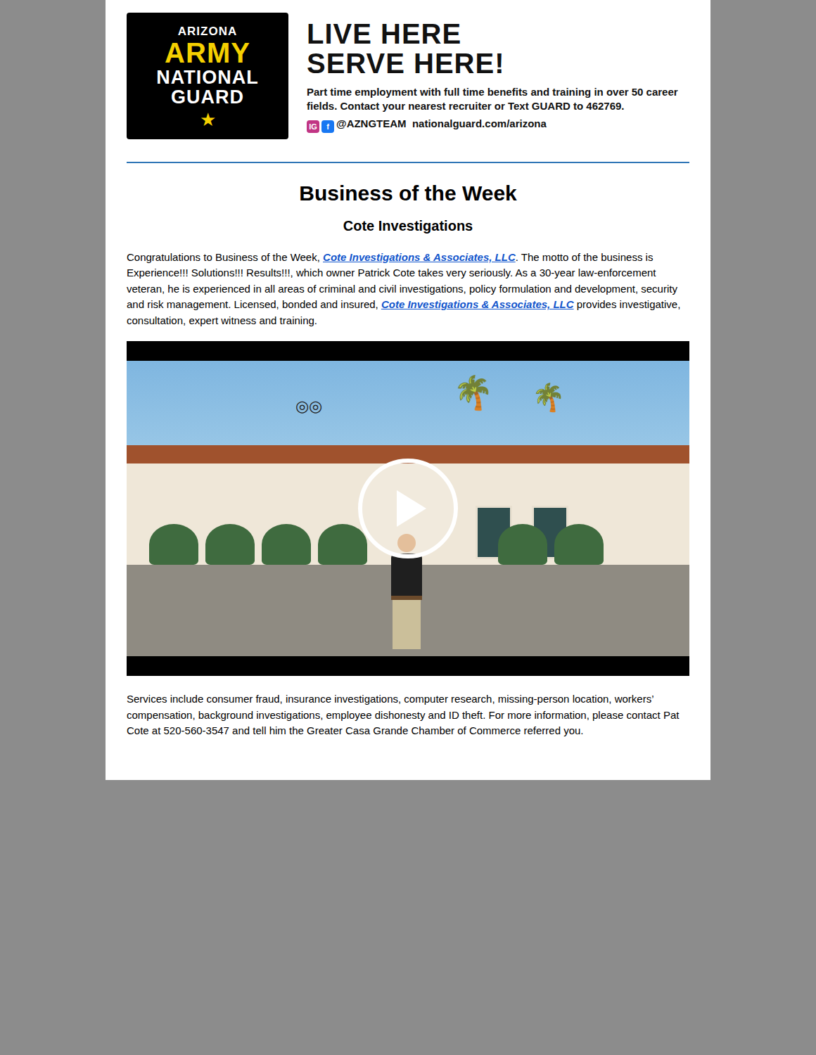ARIZONA
ARMY
NATIONAL
GUARD
★
LIVE HERE
SERVE HERE!
Part time employment with full time benefits and training in over 50 career fields. Contact your nearest recruiter or Text GUARD to 462769.
IG f@AZNGTEAM nationalguard.com/arizona
Business of the Week
Cote Investigations
Congratulations to Business of the Week, Cote Investigations & Associates, LLC. The motto of the business is Experience!!! Solutions!!! Results!!!, which owner Patrick Cote takes very seriously. As a 30-year law-enforcement veteran, he is experienced in all areas of criminal and civil investigations, policy formulation and development, security and risk management. Licensed, bonded and insured, Cote Investigations & Associates, LLC provides investigative, consultation, expert witness and training.
◎◎
🌴
🌴
Services include consumer fraud, insurance investigations, computer research, missing-person location, workers’ compensation, background investigations, employee dishonesty and ID theft. For more information, please contact Pat Cote at 520-560-3547 and tell him the Greater Casa Grande Chamber of Commerce referred you.